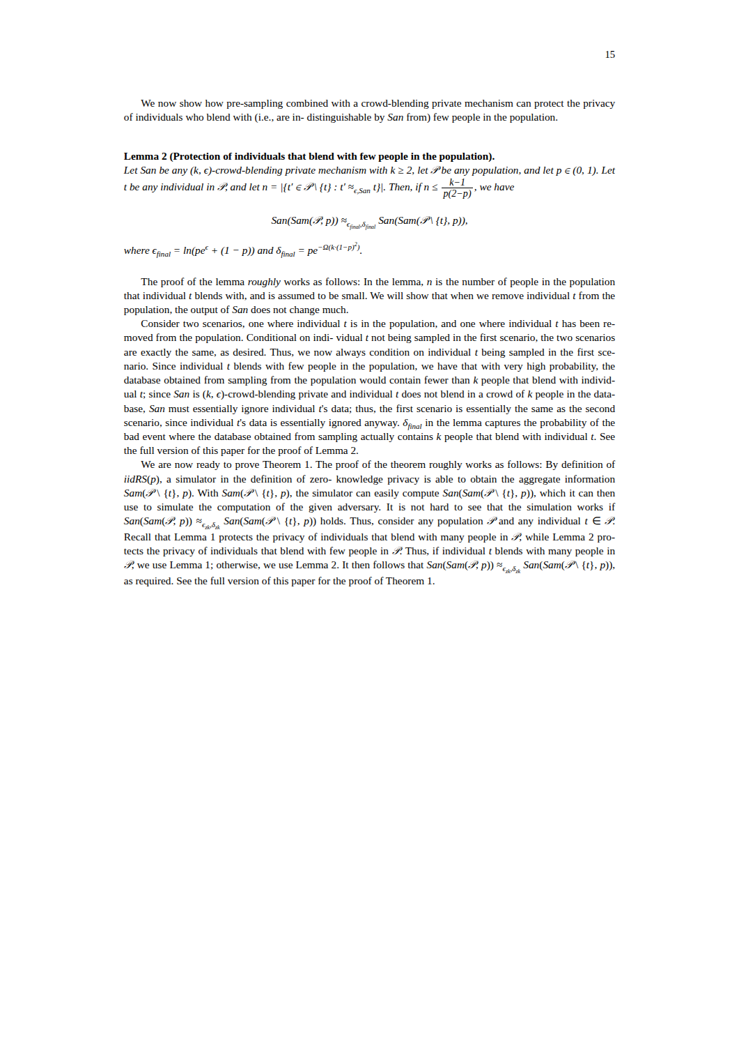15
We now show how pre-sampling combined with a crowd-blending private mechanism can protect the privacy of individuals who blend with (i.e., are in- distinguishable by San from) few people in the population.
Lemma 2 (Protection of individuals that blend with few people in the population).
Let San be any (k, ϵ)-crowd-blending private mechanism with k ≥ 2, let 𝒫 be any population, and let p ∈ (0, 1). Let t be any individual in 𝒫, and let n = |{t′ ∈ 𝒫 \ {t} : t′ ≈ϵ,San t}|. Then, if n ≤ k−1 p(2−p), we have
San(Sam(𝒫, p)) ≈ϵfinal,δfinal San(Sam(𝒫 \ {t}, p)),
where ϵfinal = ln(peϵ + (1 − p)) and δfinal = pe−Ω(k·(1−p)2).
The proof of the lemma roughly works as follows: In the lemma, n is the number of people in the population that individual t blends with, and is assumed to be small. We will show that when we remove individual t from the population, the output of San does not change much.
Consider two scenarios, one where individual t is in the population, and one where individual t has been removed from the population. Conditional on indi- vidual t not being sampled in the first scenario, the two scenarios are exactly the same, as desired. Thus, we now always condition on individual t being sampled in the first scenario. Since individual t blends with few people in the population, we have that with very high probability, the database obtained from sampling from the population would contain fewer than k people that blend with individ- ual t; since San is (k, ϵ)-crowd-blending private and individual t does not blend in a crowd of k people in the database, San must essentially ignore individual t's data; thus, the first scenario is essentially the same as the second scenario, since individual t's data is essentially ignored anyway. δfinal in the lemma captures the probability of the bad event where the database obtained from sampling actually contains k people that blend with individual t. See the full version of this paper for the proof of Lemma 2.
We are now ready to prove Theorem 1. The proof of the theorem roughly works as follows: By definition of iidRS(p), a simulator in the definition of zero- knowledge privacy is able to obtain the aggregate information Sam(𝒫 \ {t}, p). With Sam(𝒫 \ {t}, p), the simulator can easily compute San(Sam(𝒫 \ {t}, p)), which it can then use to simulate the computation of the given adversary. It is not hard to see that the simulation works if San(Sam(𝒫, p)) ≈ϵzk,δzk San(Sam(𝒫 \ {t}, p)) holds. Thus, consider any population 𝒫 and any individual t ∈ 𝒫. Recall that Lemma 1 protects the privacy of individuals that blend with many people in 𝒫, while Lemma 2 protects the privacy of individuals that blend with few people in 𝒫. Thus, if individual t blends with many people in 𝒫, we use Lemma 1; otherwise, we use Lemma 2. It then follows that San(Sam(𝒫, p)) ≈ϵzk,δzk San(Sam(𝒫 \ {t}, p)), as required. See the full version of this paper for the proof of Theorem 1.